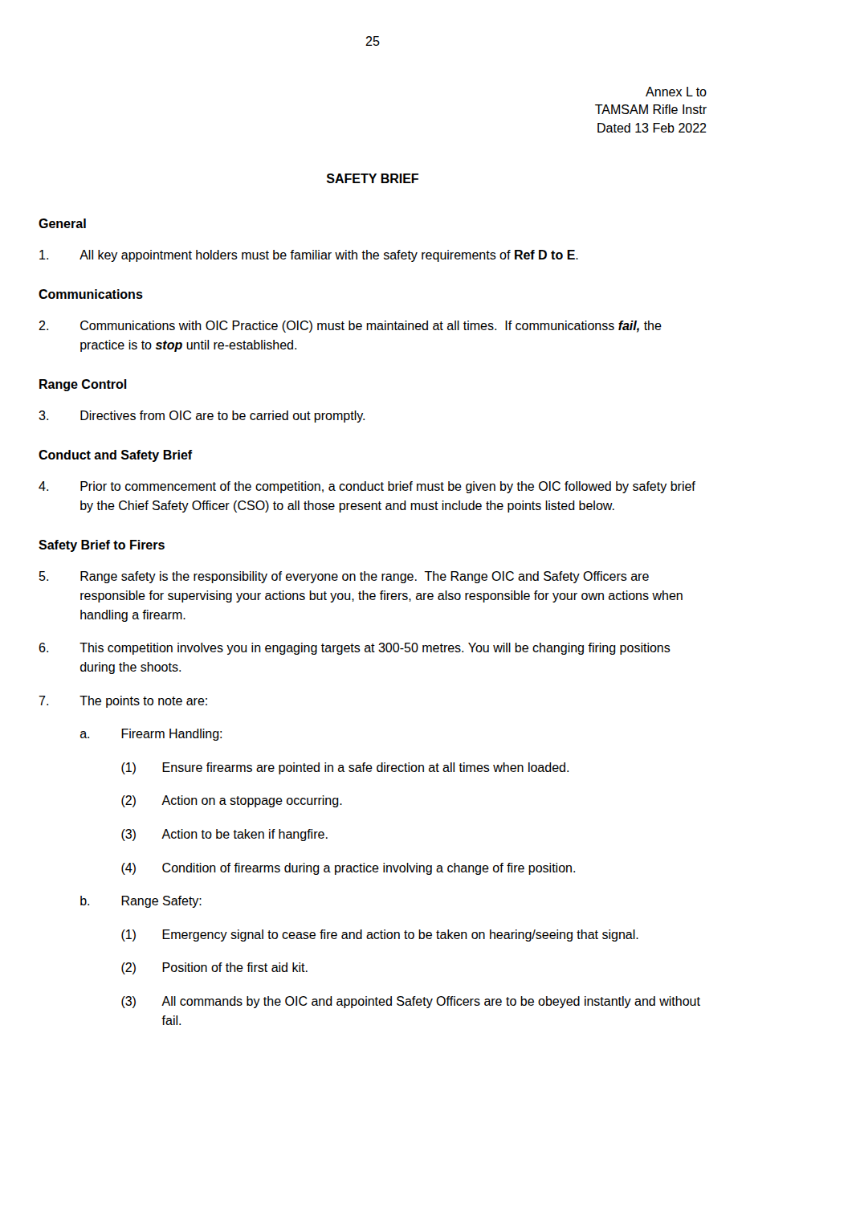25
Annex L to
TAMSAM Rifle Instr
Dated 13 Feb 2022
SAFETY BRIEF
General
1.
All key appointment holders must be familiar with the safety requirements of Ref D to E.
Communications
2.
Communications with OIC Practice (OIC) must be maintained at all times. If communicationss fail, the practice is to stop until re-established.
Range Control
3.
Directives from OIC are to be carried out promptly.
Conduct and Safety Brief
4.
Prior to commencement of the competition, a conduct brief must be given by the OIC followed by safety brief by the Chief Safety Officer (CSO) to all those present and must include the points listed below.
Safety Brief to Firers
5.
Range safety is the responsibility of everyone on the range. The Range OIC and Safety Officers are responsible for supervising your actions but you, the firers, are also responsible for your own actions when handling a firearm.
6.
This competition involves you in engaging targets at 300-50 metres. You will be changing firing positions during the shoots.
7.
The points to note are:
a.
Firearm Handling:
(1)
Ensure firearms are pointed in a safe direction at all times when loaded.
(2)
Action on a stoppage occurring.
(3)
Action to be taken if hangfire.
(4)
Condition of firearms during a practice involving a change of fire position.
b.
Range Safety:
(1)
Emergency signal to cease fire and action to be taken on hearing/seeing that signal.
(2)
Position of the first aid kit.
(3)
All commands by the OIC and appointed Safety Officers are to be obeyed instantly and without fail.